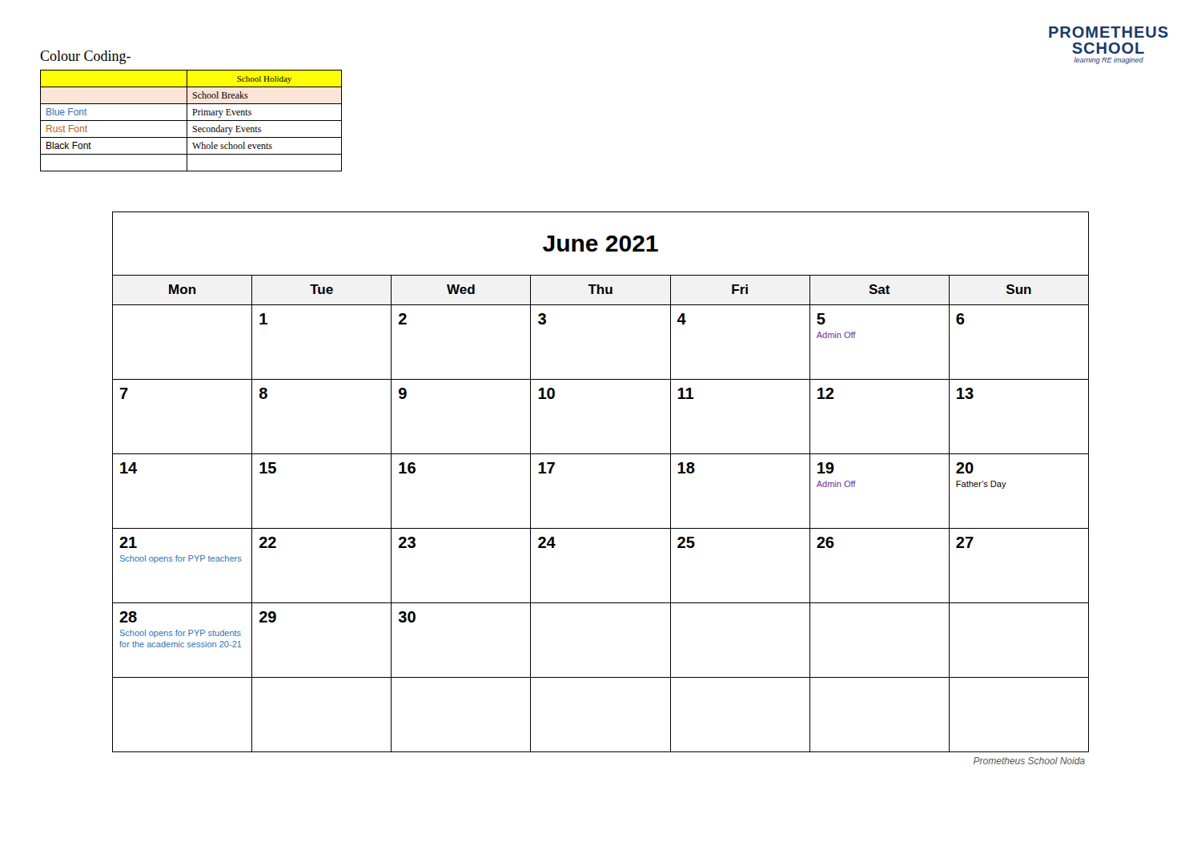PROMETHEUS SCHOOL
learning RE imagined
Colour Coding-
| | School Holiday |
| | School Breaks |
| Blue Font | Primary Events |
| Rust Font | Secondary Events |
| Black Font | Whole school events |
June 2021
| Mon | Tue | Wed | Thu | Fri | Sat | Sun |
| --- | --- | --- | --- | --- | --- | --- |
| | 1 | 2 | 3 | 4 | 5 Admin Off | 6 |
| 7 | 8 | 9 | 10 | 11 | 12 | 13 |
| 14 | 15 | 16 | 17 | 18 | 19 Admin Off | 20 Father’s Day |
| 21 School opens for PYP teachers | 22 | 23 | 24 | 25 | 26 | 27 |
| 28 School opens for PYP students for the academic session 20-21 | 29 | 30 | | | | |
Prometheus School Noida